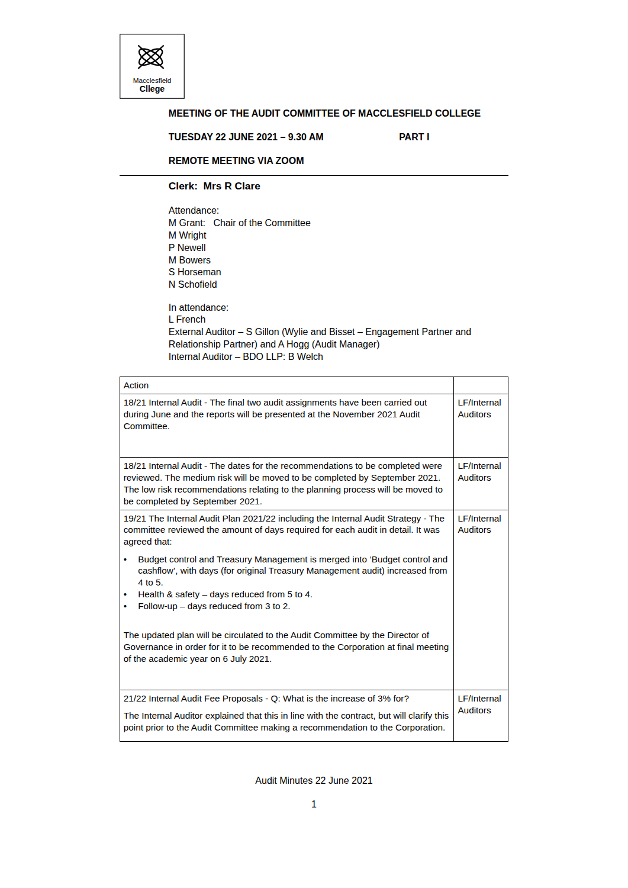MEETING OF THE AUDIT COMMITTEE OF MACCLESFIELD COLLEGE
TUESDAY 22 JUNE 2021 – 9.30 AM PART I
REMOTE MEETING VIA ZOOM
Clerk: Mrs R Clare
Attendance:
M Grant: Chair of the Committee
M Wright
P Newell
M Bowers
S Horseman
N Schofield
In attendance:
L French
External Auditor – S Gillon (Wylie and Bisset – Engagement Partner and
Relationship Partner) and A Hogg (Audit Manager)
Internal Auditor – BDO LLP: B Welch
| Action | |
| 18/21 Internal Audit - The final two audit assignments have been carried out during June and the reports will be presented at the November 2021 Audit Committee. | LF/Internal Auditors |
| 18/21 Internal Audit - The dates for the recommendations to be completed were reviewed. The medium risk will be moved to be completed by September 2021. The low risk recommendations relating to the planning process will be moved to be completed by September 2021. | LF/Internal Auditors |
| 19/21 The Internal Audit Plan 2021/22 including the Internal Audit Strategy - The committee reviewed the amount of days required for each audit in detail. It was agreed that: • Budget control and Treasury Management is merged into ‘Budget control and cashflow’, with days (for original Treasury Management audit) increased from 4 to 5. • Health & safety – days reduced from 5 to 4. • Follow-up – days reduced from 3 to 2. The updated plan will be circulated to the Audit Committee by the Director of Governance in order for it to be recommended to the Corporation at final meeting of the academic year on 6 July 2021. | LF/Internal Auditors |
| 21/22 Internal Audit Fee Proposals - Q: What is the increase of 3% for? The Internal Auditor explained that this in line with the contract, but will clarify this point prior to the Audit Committee making a recommendation to the Corporation. | LF/Internal Auditors |
Audit Minutes 22 June 2021
1